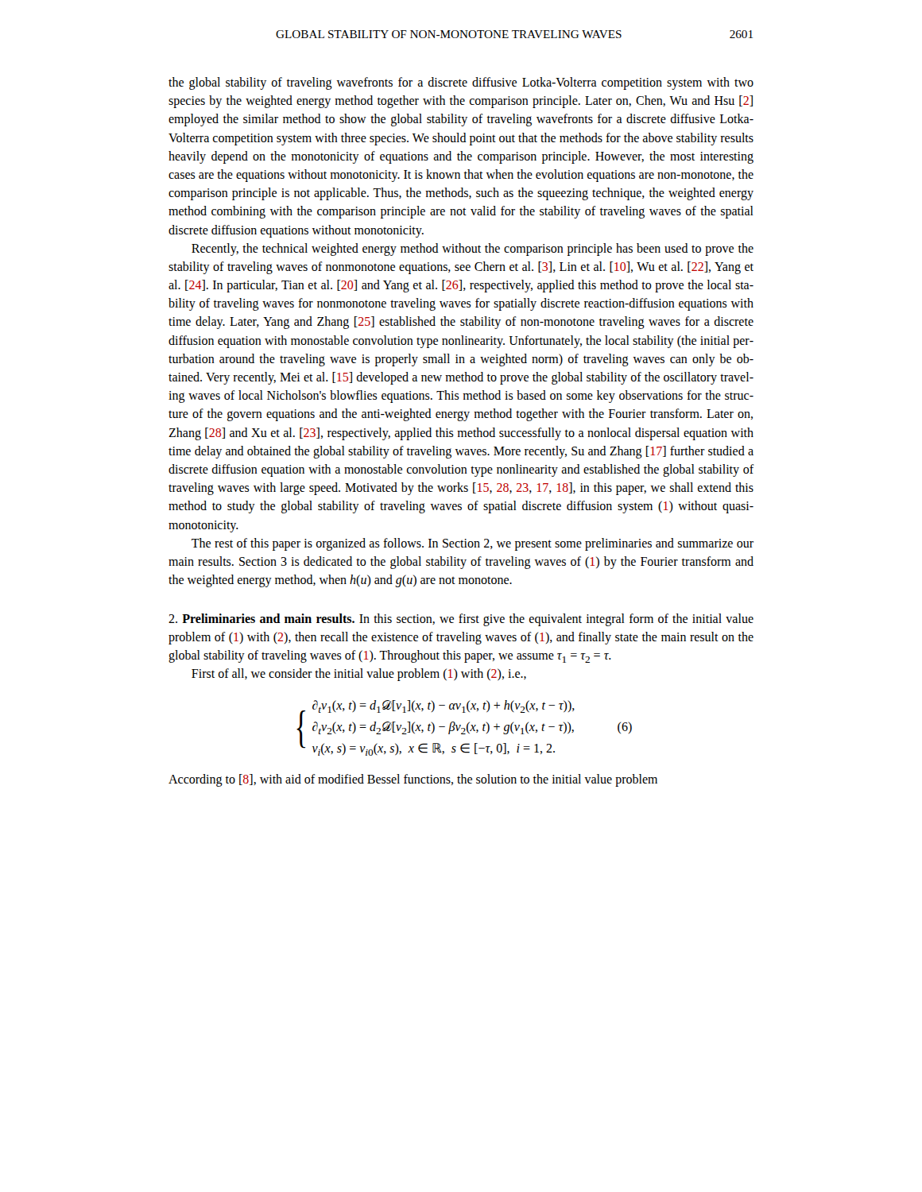GLOBAL STABILITY OF NON-MONOTONE TRAVELING WAVES 2601
the global stability of traveling wavefronts for a discrete diffusive Lotka-Volterra competition system with two species by the weighted energy method together with the comparison principle. Later on, Chen, Wu and Hsu [2] employed the similar method to show the global stability of traveling wavefronts for a discrete diffusive Lotka-Volterra competition system with three species. We should point out that the methods for the above stability results heavily depend on the monotonicity of equations and the comparison principle. However, the most interesting cases are the equations without monotonicity. It is known that when the evolution equations are non-monotone, the comparison principle is not applicable. Thus, the methods, such as the squeezing technique, the weighted energy method combining with the comparison principle are not valid for the stability of traveling waves of the spatial discrete diffusion equations without monotonicity.
Recently, the technical weighted energy method without the comparison principle has been used to prove the stability of traveling waves of nonmonotone equations, see Chern et al. [3], Lin et al. [10], Wu et al. [22], Yang et al. [24]. In particular, Tian et al. [20] and Yang et al. [26], respectively, applied this method to prove the local stability of traveling waves for nonmonotone traveling waves for spatially discrete reaction-diffusion equations with time delay. Later, Yang and Zhang [25] established the stability of non-monotone traveling waves for a discrete diffusion equation with monostable convolution type nonlinearity. Unfortunately, the local stability (the initial perturbation around the traveling wave is properly small in a weighted norm) of traveling waves can only be obtained. Very recently, Mei et al. [15] developed a new method to prove the global stability of the oscillatory traveling waves of local Nicholson's blowflies equations. This method is based on some key observations for the structure of the govern equations and the anti-weighted energy method together with the Fourier transform. Later on, Zhang [28] and Xu et al. [23], respectively, applied this method successfully to a nonlocal dispersal equation with time delay and obtained the global stability of traveling waves. More recently, Su and Zhang [17] further studied a discrete diffusion equation with a monostable convolution type nonlinearity and established the global stability of traveling waves with large speed. Motivated by the works [15, 28, 23, 17, 18], in this paper, we shall extend this method to study the global stability of traveling waves of spatial discrete diffusion system (1) without quasi-monotonicity.
The rest of this paper is organized as follows. In Section 2, we present some preliminaries and summarize our main results. Section 3 is dedicated to the global stability of traveling waves of (1) by the Fourier transform and the weighted energy method, when h(u) and g(u) are not monotone.
2. Preliminaries and main results. In this section, we first give the equivalent integral form of the initial value problem of (1) with (2), then recall the existence of traveling waves of (1), and finally state the main result on the global stability of traveling waves of (1). Throughout this paper, we assume τ1 = τ2 = τ.
First of all, we consider the initial value problem (1) with (2), i.e.,
{
∂tv1(x, t) = d1𝒟[v1](x, t) − αv1(x, t) + h(v2(x, t − τ)),
∂tv2(x, t) = d2𝒟[v2](x, t) − βv2(x, t) + g(v1(x, t − τ)),
vi(x, s) = vi0(x, s), x ∈ ℝ, s ∈ [−τ, 0], i = 1, 2.
(6)
According to [8], with aid of modified Bessel functions, the solution to the initial value problem